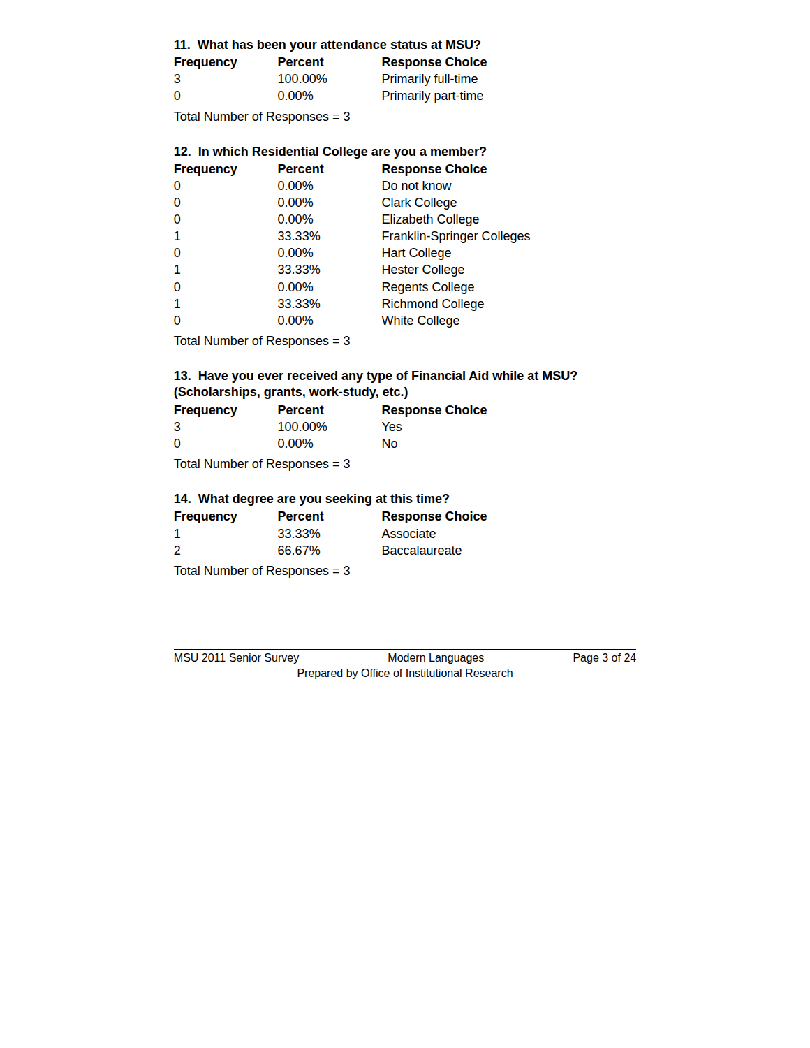11. What has been your attendance status at MSU?
| Frequency | Percent | Response Choice |
| --- | --- | --- |
| 3 | 100.00% | Primarily full-time |
| 0 | 0.00% | Primarily part-time |
Total Number of Responses = 3
12. In which Residential College are you a member?
| Frequency | Percent | Response Choice |
| --- | --- | --- |
| 0 | 0.00% | Do not know |
| 0 | 0.00% | Clark College |
| 0 | 0.00% | Elizabeth College |
| 1 | 33.33% | Franklin-Springer Colleges |
| 0 | 0.00% | Hart College |
| 1 | 33.33% | Hester College |
| 0 | 0.00% | Regents College |
| 1 | 33.33% | Richmond College |
| 0 | 0.00% | White College |
Total Number of Responses = 3
13. Have you ever received any type of Financial Aid while at MSU?
(Scholarships, grants, work-study, etc.)
| Frequency | Percent | Response Choice |
| --- | --- | --- |
| 3 | 100.00% | Yes |
| 0 | 0.00% | No |
Total Number of Responses = 3
14. What degree are you seeking at this time?
| Frequency | Percent | Response Choice |
| --- | --- | --- |
| 1 | 33.33% | Associate |
| 2 | 66.67% | Baccalaureate |
Total Number of Responses = 3
MSU 2011 Senior Survey Modern Languages Page 3 of 24
Prepared by Office of Institutional Research